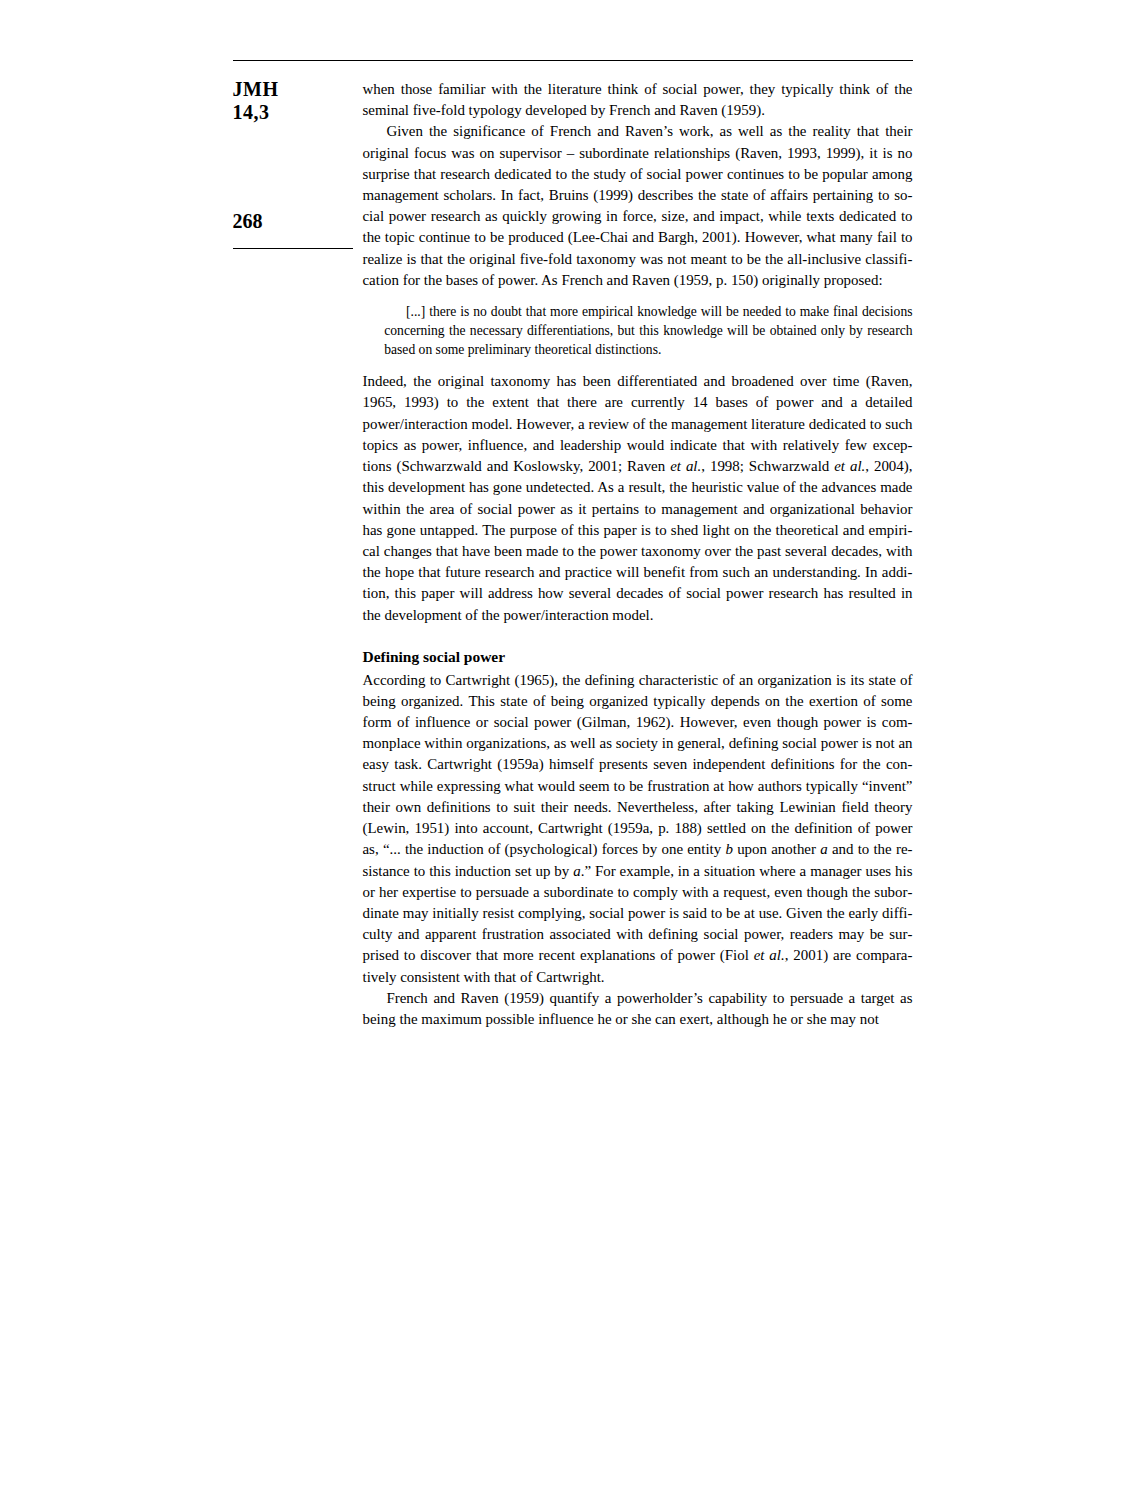JMH
14,3
268
when those familiar with the literature think of social power, they typically think of the seminal five-fold typology developed by French and Raven (1959).
Given the significance of French and Raven’s work, as well as the reality that their original focus was on supervisor – subordinate relationships (Raven, 1993, 1999), it is no surprise that research dedicated to the study of social power continues to be popular among management scholars. In fact, Bruins (1999) describes the state of affairs pertaining to social power research as quickly growing in force, size, and impact, while texts dedicated to the topic continue to be produced (Lee-Chai and Bargh, 2001). However, what many fail to realize is that the original five-fold taxonomy was not meant to be the all-inclusive classification for the bases of power. As French and Raven (1959, p. 150) originally proposed:
[...] there is no doubt that more empirical knowledge will be needed to make final decisions concerning the necessary differentiations, but this knowledge will be obtained only by research based on some preliminary theoretical distinctions.
Indeed, the original taxonomy has been differentiated and broadened over time (Raven, 1965, 1993) to the extent that there are currently 14 bases of power and a detailed power/interaction model. However, a review of the management literature dedicated to such topics as power, influence, and leadership would indicate that with relatively few exceptions (Schwarzwald and Koslowsky, 2001; Raven et al., 1998; Schwarzwald et al., 2004), this development has gone undetected. As a result, the heuristic value of the advances made within the area of social power as it pertains to management and organizational behavior has gone untapped. The purpose of this paper is to shed light on the theoretical and empirical changes that have been made to the power taxonomy over the past several decades, with the hope that future research and practice will benefit from such an understanding. In addition, this paper will address how several decades of social power research has resulted in the development of the power/interaction model.
Defining social power
According to Cartwright (1965), the defining characteristic of an organization is its state of being organized. This state of being organized typically depends on the exertion of some form of influence or social power (Gilman, 1962). However, even though power is commonplace within organizations, as well as society in general, defining social power is not an easy task. Cartwright (1959a) himself presents seven independent definitions for the construct while expressing what would seem to be frustration at how authors typically “invent” their own definitions to suit their needs. Nevertheless, after taking Lewinian field theory (Lewin, 1951) into account, Cartwright (1959a, p. 188) settled on the definition of power as, “... the induction of (psychological) forces by one entity b upon another a and to the resistance to this induction set up by a.” For example, in a situation where a manager uses his or her expertise to persuade a subordinate to comply with a request, even though the subordinate may initially resist complying, social power is said to be at use. Given the early difficulty and apparent frustration associated with defining social power, readers may be surprised to discover that more recent explanations of power (Fiol et al., 2001) are comparatively consistent with that of Cartwright.
French and Raven (1959) quantify a powerholder’s capability to persuade a target as being the maximum possible influence he or she can exert, although he or she may not